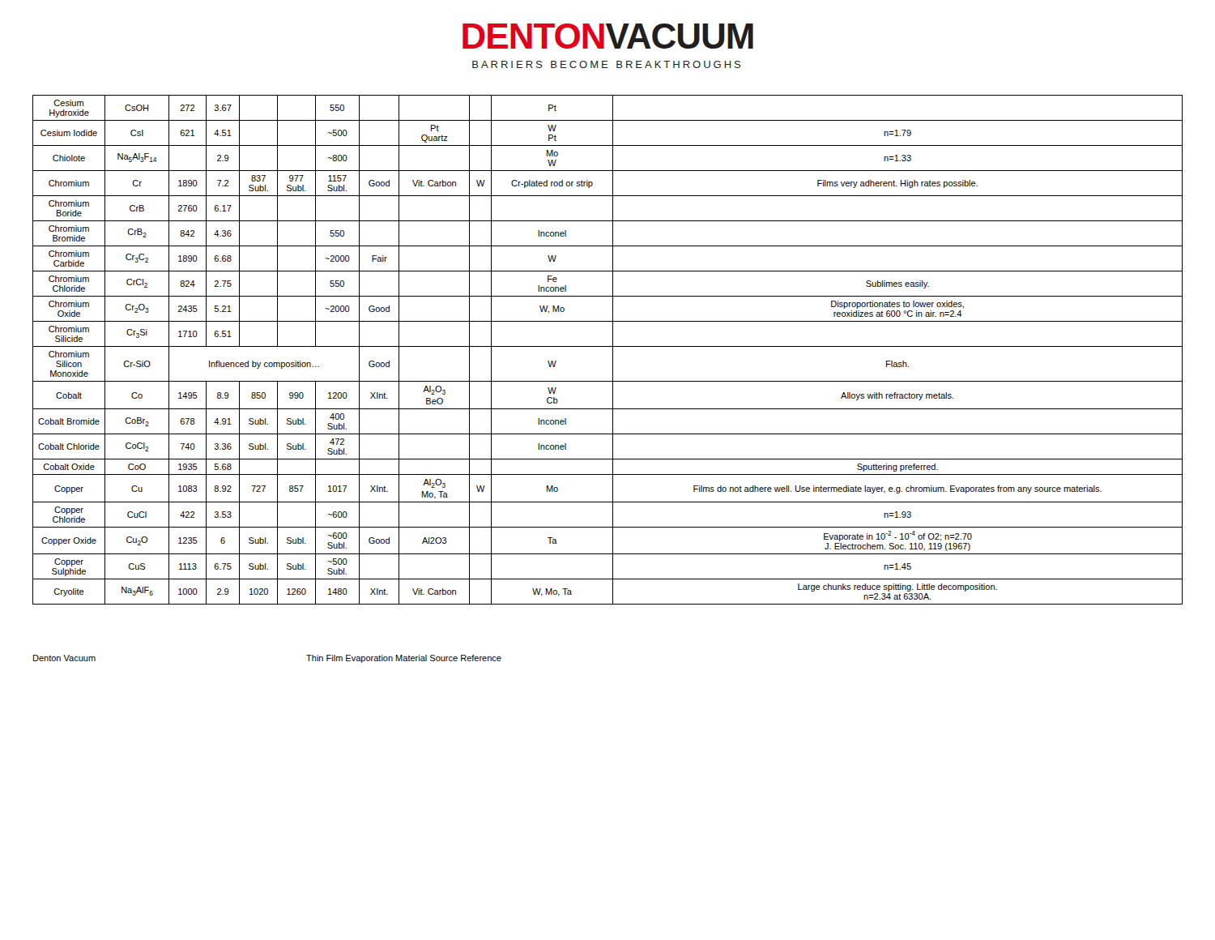DENTON VACUUM
BARRIERS BECOME BREAKTHROUGHS
| Cesium Hydroxide | CsOH | 272 | 3.67 | | | 550 | | | | Pt | |
| Cesium Iodide | CsI | 621 | 4.51 | | | ~500 | | Pt Quartz | | W Pt | n=1.79 |
| Chiolote | Na 5 Al 3 F 14 | | 2.9 | | | ~800 | | | | Mo W | n=1.33 |
| Chromium | Cr | 1890 | 7.2 | 837 Subl. | 977 Subl. | 1157 Subl. | Good | Vit. Carbon | W | Cr-plated rod or strip | Films very adherent. High rates possible. |
| Chromium Boride | CrB | 2760 | 6.17 | | | | | | | | |
| Chromium Bromide | CrB 2 | 842 | 4.36 | | | 550 | | | | Inconel | |
| Chromium Carbide | Cr 3 C 2 | 1890 | 6.68 | | | ~2000 | Fair | | | W | |
| Chromium Chloride | CrCl 2 | 824 | 2.75 | | | 550 | | | | Fe Inconel | Sublimes easily. |
| Chromium Oxide | Cr 2 O 3 | 2435 | 5.21 | | | ~2000 | Good | | | W, Mo | Disproportionates to lower oxides, reoxidizes at 600 °C in air. n=2.4 |
| Chromium Silicide | Cr 3 Si | 1710 | 6.51 | | | | | | | | |
| Chromium Silicon Monoxide | Cr-SiO | Influenced by composition… | Good | | | W | Flash. |
| Cobalt | Co | 1495 | 8.9 | 850 | 990 | 1200 | XInt. | Al 2 O 3 BeO | | W Cb | Alloys with refractory metals. |
| Cobalt Bromide | CoBr 2 | 678 | 4.91 | Subl. | Subl. | 400 Subl. | | | | Inconel | |
| Cobalt Chloride | CoCl 2 | 740 | 3.36 | Subl. | Subl. | 472 Subl. | | | | Inconel | |
| Cobalt Oxide | CoO | 1935 | 5.68 | | | | | | | | Sputtering preferred. |
| Copper | Cu | 1083 | 8.92 | 727 | 857 | 1017 | XInt. | Al 2 O 3 Mo, Ta | W | Mo | Films do not adhere well. Use intermediate layer, e.g. chromium. Evaporates from any source materials. |
| Copper Chloride | CuCl | 422 | 3.53 | | | ~600 | | | | | n=1.93 |
| Copper Oxide | Cu 2 O | 1235 | 6 | Subl. | Subl. | ~600 Subl. | Good | Al2O3 | | Ta | Evaporate in 10 -2 - 10 -4 of O2; n=2.70 J. Electrochem. Soc. 110, 119 (1967) |
| Copper Sulphide | CuS | 1113 | 6.75 | Subl. | Subl. | ~500 Subl. | | | | | n=1.45 |
| Cryolite | Na 3 AlF 6 | 1000 | 2.9 | 1020 | 1260 | 1480 | XInt. | Vit. Carbon | | W, Mo, Ta | Large chunks reduce spitting. Little decomposition. n=2.34 at 6330A. |
Denton Vacuum Thin Film Evaporation Material Source Reference